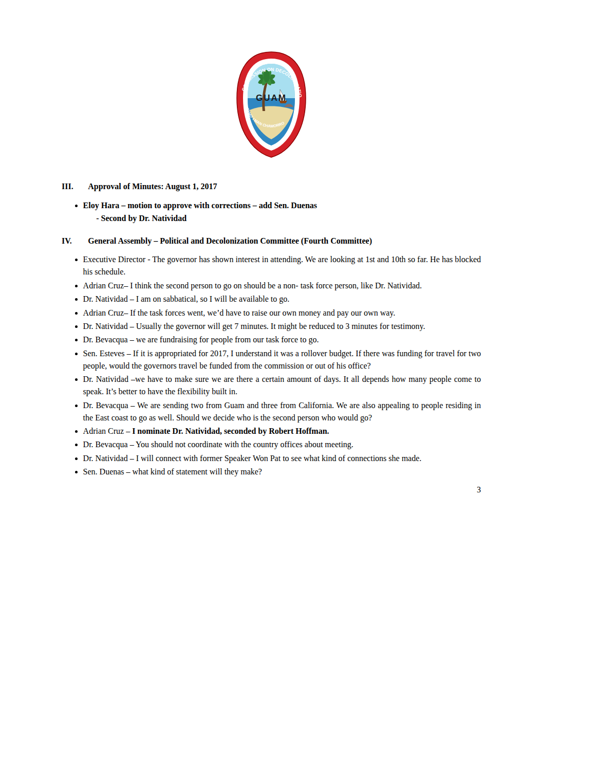COMMISSION ON DECOLONIZATION TANO' I MAN CHAMORRO GUAM
III. Approval of Minutes: August 1, 2017
Eloy Hara – motion to approve with corrections – add Sen. Duenas
Second by Dr. Natividad
IV. General Assembly – Political and Decolonization Committee (Fourth Committee)
Executive Director - The governor has shown interest in attending. We are looking at 1st and 10th so far. He has blocked his schedule.
Adrian Cruz– I think the second person to go on should be a non- task force person, like Dr. Natividad.
Dr. Natividad – I am on sabbatical, so I will be available to go.
Adrian Cruz– If the task forces went, we’d have to raise our own money and pay our own way.
Dr. Natividad – Usually the governor will get 7 minutes. It might be reduced to 3 minutes for testimony.
Dr. Bevacqua – we are fundraising for people from our task force to go.
Sen. Esteves – If it is appropriated for 2017, I understand it was a rollover budget. If there was funding for travel for two people, would the governors travel be funded from the commission or out of his office?
Dr. Natividad –we have to make sure we are there a certain amount of days. It all depends how many people come to speak. It’s better to have the flexibility built in.
Dr. Bevacqua – We are sending two from Guam and three from California. We are also appealing to people residing in the East coast to go as well. Should we decide who is the second person who would go?
Adrian Cruz – I nominate Dr. Natividad, seconded by Robert Hoffman.
Dr. Bevacqua – You should not coordinate with the country offices about meeting.
Dr. Natividad – I will connect with former Speaker Won Pat to see what kind of connections she made.
Sen. Duenas – what kind of statement will they make?
3